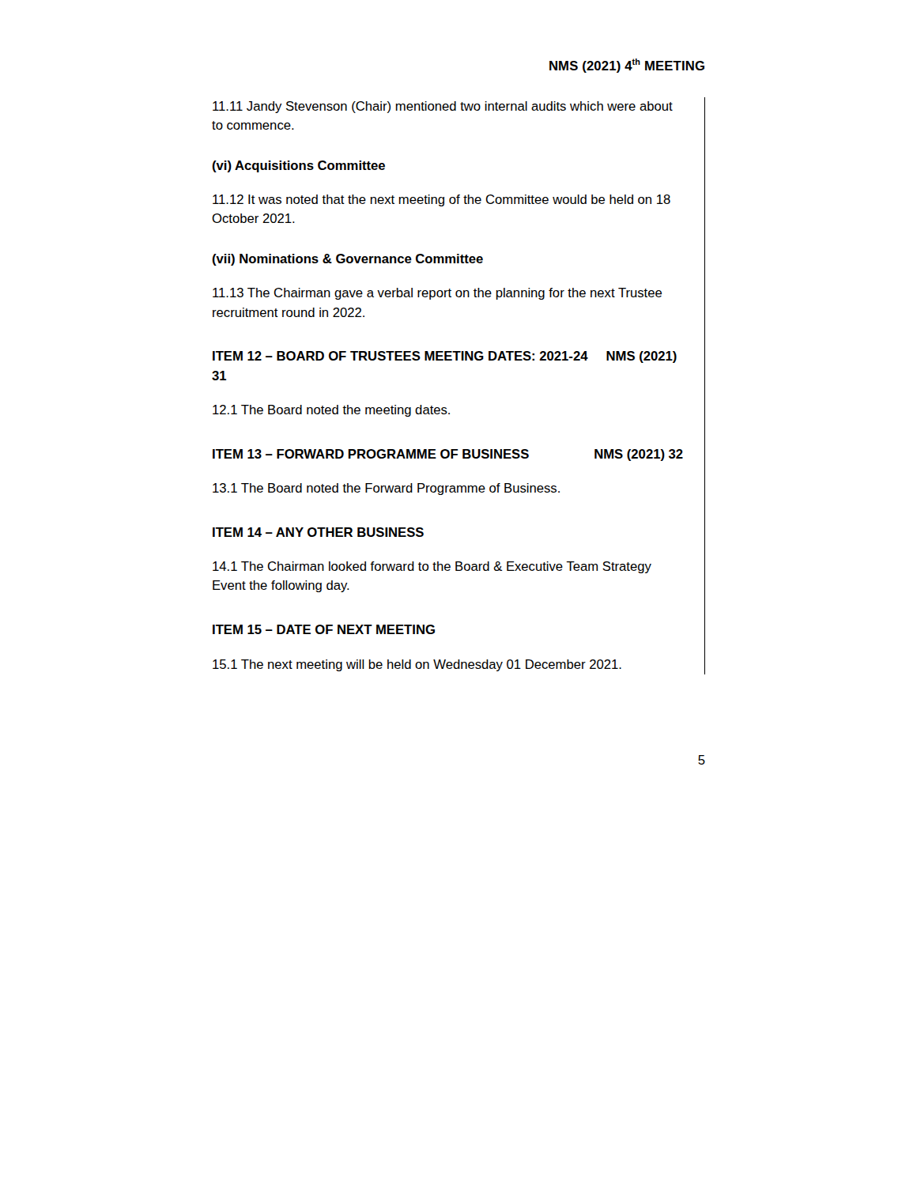NMS (2021) 4th MEETING
11.11 Jandy Stevenson (Chair) mentioned two internal audits which were about to commence.
(vi) Acquisitions Committee
11.12 It was noted that the next meeting of the Committee would be held on 18 October 2021.
(vii) Nominations & Governance Committee
11.13 The Chairman gave a verbal report on the planning for the next Trustee recruitment round in 2022.
ITEM 12 – BOARD OF TRUSTEES MEETING DATES: 2021-24 NMS (2021) 31
12.1 The Board noted the meeting dates.
ITEM 13 – FORWARD PROGRAMME OF BUSINESSNMS (2021) 32
13.1 The Board noted the Forward Programme of Business.
ITEM 14 – ANY OTHER BUSINESS
14.1 The Chairman looked forward to the Board & Executive Team Strategy Event the following day.
ITEM 15 – DATE OF NEXT MEETING
15.1 The next meeting will be held on Wednesday 01 December 2021.
5